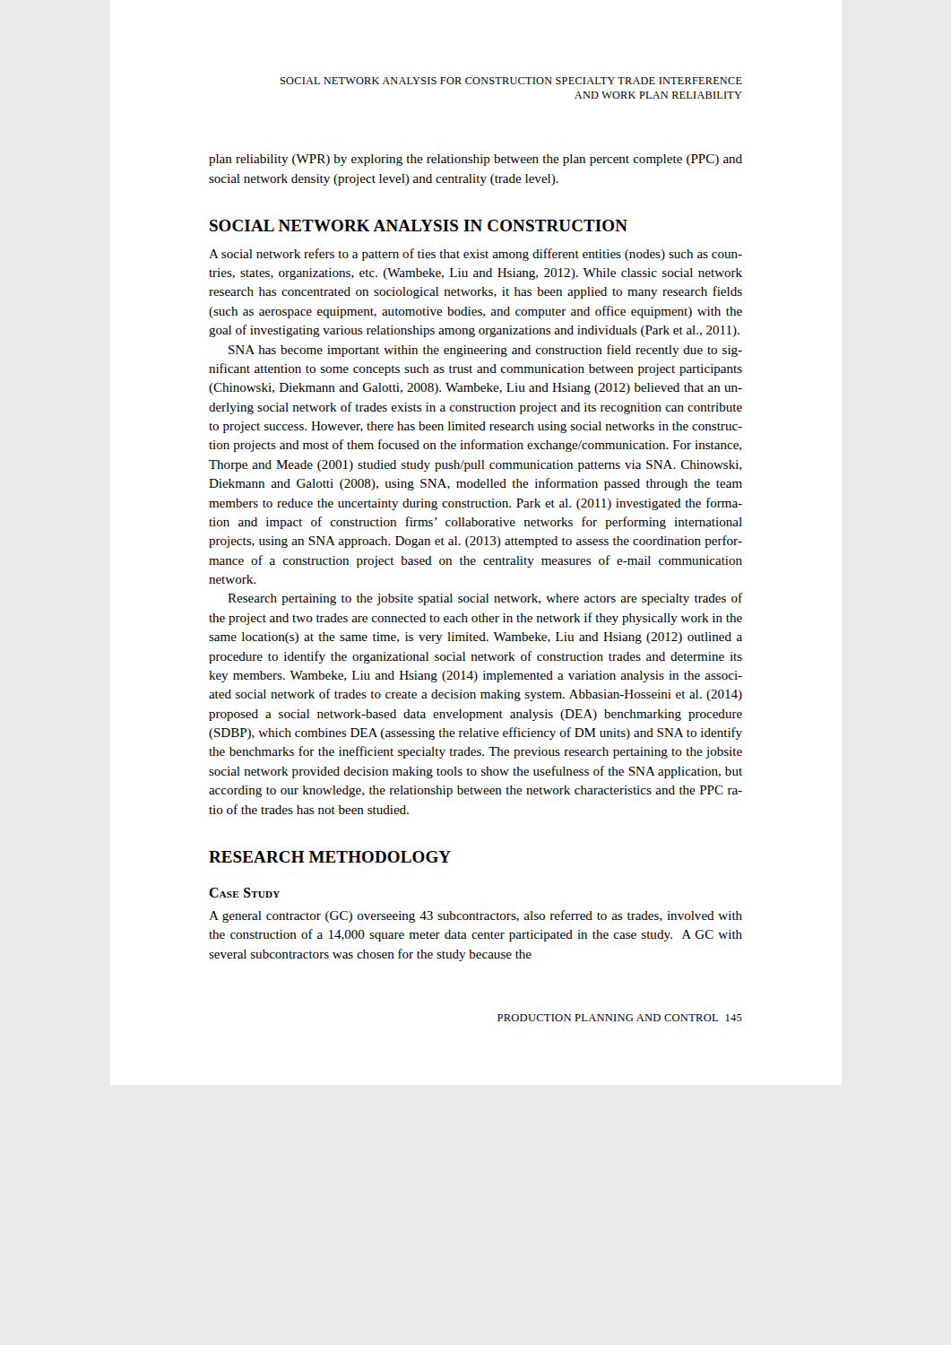Social Network Analysis for Construction Specialty Trade Interference
and Work Plan Reliability
plan reliability (WPR) by exploring the relationship between the plan percent complete (PPC) and social network density (project level) and centrality (trade level).
Social Network Analysis in Construction
A social network refers to a pattern of ties that exist among different entities (nodes) such as countries, states, organizations, etc. (Wambeke, Liu and Hsiang, 2012). While classic social network research has concentrated on sociological networks, it has been applied to many research fields (such as aerospace equipment, automotive bodies, and computer and office equipment) with the goal of investigating various relationships among organizations and individuals (Park et al., 2011).
SNA has become important within the engineering and construction field recently due to significant attention to some concepts such as trust and communication between project participants (Chinowski, Diekmann and Galotti, 2008). Wambeke, Liu and Hsiang (2012) believed that an underlying social network of trades exists in a construction project and its recognition can contribute to project success. However, there has been limited research using social networks in the construction projects and most of them focused on the information exchange/communication. For instance, Thorpe and Meade (2001) studied study push/pull communication patterns via SNA. Chinowski, Diekmann and Galotti (2008), using SNA, modelled the information passed through the team members to reduce the uncertainty during construction. Park et al. (2011) investigated the formation and impact of construction firms’ collaborative networks for performing international projects, using an SNA approach. Dogan et al. (2013) attempted to assess the coordination performance of a construction project based on the centrality measures of e-mail communication network.
Research pertaining to the jobsite spatial social network, where actors are specialty trades of the project and two trades are connected to each other in the network if they physically work in the same location(s) at the same time, is very limited. Wambeke, Liu and Hsiang (2012) outlined a procedure to identify the organizational social network of construction trades and determine its key members. Wambeke, Liu and Hsiang (2014) implemented a variation analysis in the associated social network of trades to create a decision making system. Abbasian-Hosseini et al. (2014) proposed a social network-based data envelopment analysis (DEA) benchmarking procedure (SDBP), which combines DEA (assessing the relative efficiency of DM units) and SNA to identify the benchmarks for the inefficient specialty trades. The previous research pertaining to the jobsite social network provided decision making tools to show the usefulness of the SNA application, but according to our knowledge, the relationship between the network characteristics and the PPC ratio of the trades has not been studied.
Research Methodology
Case Study
A general contractor (GC) overseeing 43 subcontractors, also referred to as trades, involved with the construction of a 14,000 square meter data center participated in the case study. A GC with several subcontractors was chosen for the study because the
Production Planning and Control 145